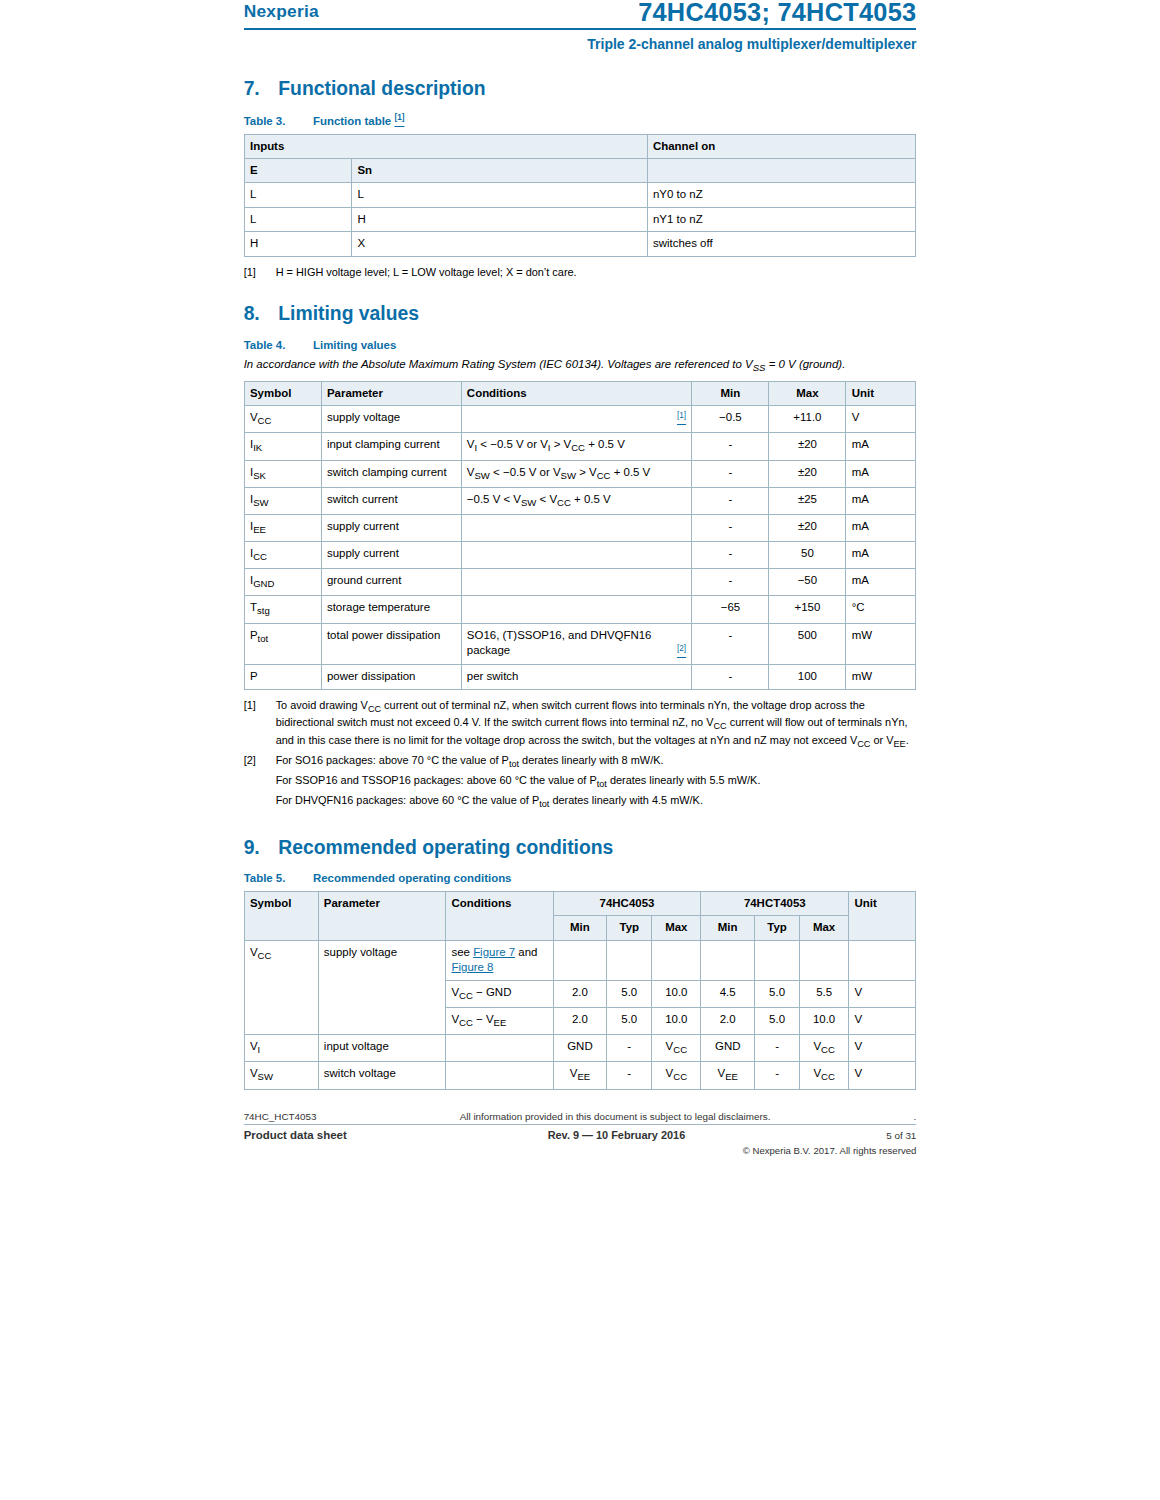Nexperia
74HC4053; 74HCT4053
Triple 2-channel analog multiplexer/demultiplexer
7. Functional description
Table 3. Function table [1]
| Inputs | Channel on |
| --- | --- |
| E | Sn | |
| L | L | nY0 to nZ |
| L | H | nY1 to nZ |
| H | X | switches off |
[1]
H = HIGH voltage level; L = LOW voltage level; X = don’t care.
8. Limiting values
Table 4. Limiting values
In accordance with the Absolute Maximum Rating System (IEC 60134). Voltages are referenced to VSS = 0 V (ground).
| Symbol | Parameter | Conditions | Min | Max | Unit |
| --- | --- | --- | --- | --- | --- |
| V CC | supply voltage | [1] | −0.5 | +11.0 | V |
| I IK | input clamping current | V I < −0.5 V or V I > V CC + 0.5 V | - | ±20 | mA |
| I SK | switch clamping current | V SW < −0.5 V or V SW > V CC + 0.5 V | - | ±20 | mA |
| I SW | switch current | −0.5 V < V SW < V CC + 0.5 V | - | ±25 | mA |
| I EE | supply current | | - | ±20 | mA |
| I CC | supply current | | - | 50 | mA |
| I GND | ground current | | - | −50 | mA |
| T stg | storage temperature | | −65 | +150 | °C |
| P tot | total power dissipation | SO16, (T)SSOP16, and DHVQFN16 package [2] | - | 500 | mW |
| P | power dissipation | per switch | - | 100 | mW |
[1]
To avoid drawing VCC current out of terminal nZ, when switch current flows into terminals nYn, the voltage drop across the bidirectional switch must not exceed 0.4 V. If the switch current flows into terminal nZ, no VCC current will flow out of terminals nYn, and in this case there is no limit for the voltage drop across the switch, but the voltages at nYn and nZ may not exceed VCC or VEE.
[2]
For SO16 packages: above 70 °C the value of Ptot derates linearly with 8 mW/K.
For SSOP16 and TSSOP16 packages: above 60 °C the value of Ptot derates linearly with 5.5 mW/K.
For DHVQFN16 packages: above 60 °C the value of Ptot derates linearly with 4.5 mW/K.
9. Recommended operating conditions
Table 5. Recommended operating conditions
| Symbol | Parameter | Conditions | 74HC4053 | 74HCT4053 | Unit |
| --- | --- | --- | --- | --- | --- |
| Min | Typ | Max | Min | Typ | Max |
| V CC | supply voltage | see Figure 7 and Figure 8 | | | | | | | |
| V CC − GND | 2.0 | 5.0 | 10.0 | 4.5 | 5.0 | 5.5 | V |
| V CC − V EE | 2.0 | 5.0 | 10.0 | 2.0 | 5.0 | 10.0 | V |
| V I | input voltage | | GND | - | V CC | GND | - | V CC | V |
| V SW | switch voltage | | V EE | - | V CC | V EE | - | V CC | V |
74HC_HCT4053
All information provided in this document is subject to legal disclaimers.
.
Product data sheet
Rev. 9 — 10 February 2016
5 of 31
© Nexperia B.V. 2017. All rights reserved